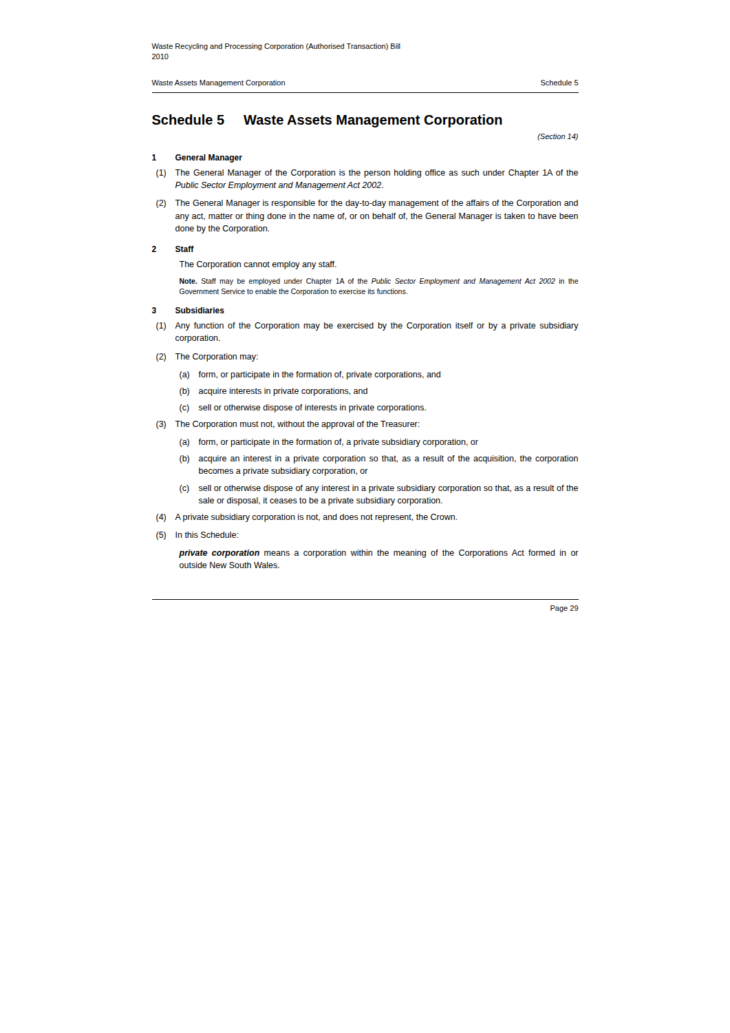Waste Recycling and Processing Corporation (Authorised Transaction) Bill
2010
Waste Assets Management Corporation Schedule 5
Schedule 5 Waste Assets Management Corporation
(Section 14)
1 General Manager
(1) The General Manager of the Corporation is the person holding office as such under Chapter 1A of the Public Sector Employment and Management Act 2002.
(2) The General Manager is responsible for the day-to-day management of the affairs of the Corporation and any act, matter or thing done in the name of, or on behalf of, the General Manager is taken to have been done by the Corporation.
2 Staff
The Corporation cannot employ any staff.
Note. Staff may be employed under Chapter 1A of the Public Sector Employment and Management Act 2002 in the Government Service to enable the Corporation to exercise its functions.
3 Subsidiaries
(1) Any function of the Corporation may be exercised by the Corporation itself or by a private subsidiary corporation.
(2) The Corporation may:
(a) form, or participate in the formation of, private corporations, and
(b) acquire interests in private corporations, and
(c) sell or otherwise dispose of interests in private corporations.
(3) The Corporation must not, without the approval of the Treasurer:
(a) form, or participate in the formation of, a private subsidiary corporation, or
(b) acquire an interest in a private corporation so that, as a result of the acquisition, the corporation becomes a private subsidiary corporation, or
(c) sell or otherwise dispose of any interest in a private subsidiary corporation so that, as a result of the sale or disposal, it ceases to be a private subsidiary corporation.
(4) A private subsidiary corporation is not, and does not represent, the Crown.
(5) In this Schedule:
private corporation means a corporation within the meaning of the Corporations Act formed in or outside New South Wales.
Page 29